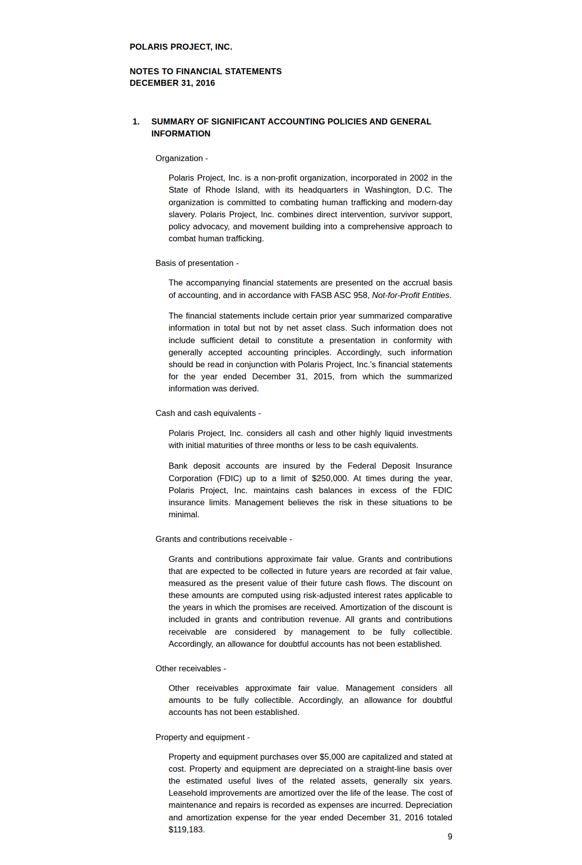POLARIS PROJECT, INC.
NOTES TO FINANCIAL STATEMENTS
DECEMBER 31, 2016
1.
SUMMARY OF SIGNIFICANT ACCOUNTING POLICIES AND GENERAL INFORMATION
Organization -
Polaris Project, Inc. is a non-profit organization, incorporated in 2002 in the State of Rhode Island, with its headquarters in Washington, D.C. The organization is committed to combating human trafficking and modern-day slavery. Polaris Project, Inc. combines direct intervention, survivor support, policy advocacy, and movement building into a comprehensive approach to combat human trafficking.
Basis of presentation -
The accompanying financial statements are presented on the accrual basis of accounting, and in accordance with FASB ASC 958, Not-for-Profit Entities.
The financial statements include certain prior year summarized comparative information in total but not by net asset class. Such information does not include sufficient detail to constitute a presentation in conformity with generally accepted accounting principles. Accordingly, such information should be read in conjunction with Polaris Project, Inc.'s financial statements for the year ended December 31, 2015, from which the summarized information was derived.
Cash and cash equivalents -
Polaris Project, Inc. considers all cash and other highly liquid investments with initial maturities of three months or less to be cash equivalents.
Bank deposit accounts are insured by the Federal Deposit Insurance Corporation (FDIC) up to a limit of $250,000. At times during the year, Polaris Project, Inc. maintains cash balances in excess of the FDIC insurance limits. Management believes the risk in these situations to be minimal.
Grants and contributions receivable -
Grants and contributions approximate fair value. Grants and contributions that are expected to be collected in future years are recorded at fair value, measured as the present value of their future cash flows. The discount on these amounts are computed using risk-adjusted interest rates applicable to the years in which the promises are received. Amortization of the discount is included in grants and contribution revenue. All grants and contributions receivable are considered by management to be fully collectible. Accordingly, an allowance for doubtful accounts has not been established.
Other receivables -
Other receivables approximate fair value. Management considers all amounts to be fully collectible. Accordingly, an allowance for doubtful accounts has not been established.
Property and equipment -
Property and equipment purchases over $5,000 are capitalized and stated at cost. Property and equipment are depreciated on a straight-line basis over the estimated useful lives of the related assets, generally six years. Leasehold improvements are amortized over the life of the lease. The cost of maintenance and repairs is recorded as expenses are incurred. Depreciation and amortization expense for the year ended December 31, 2016 totaled $119,183.
9